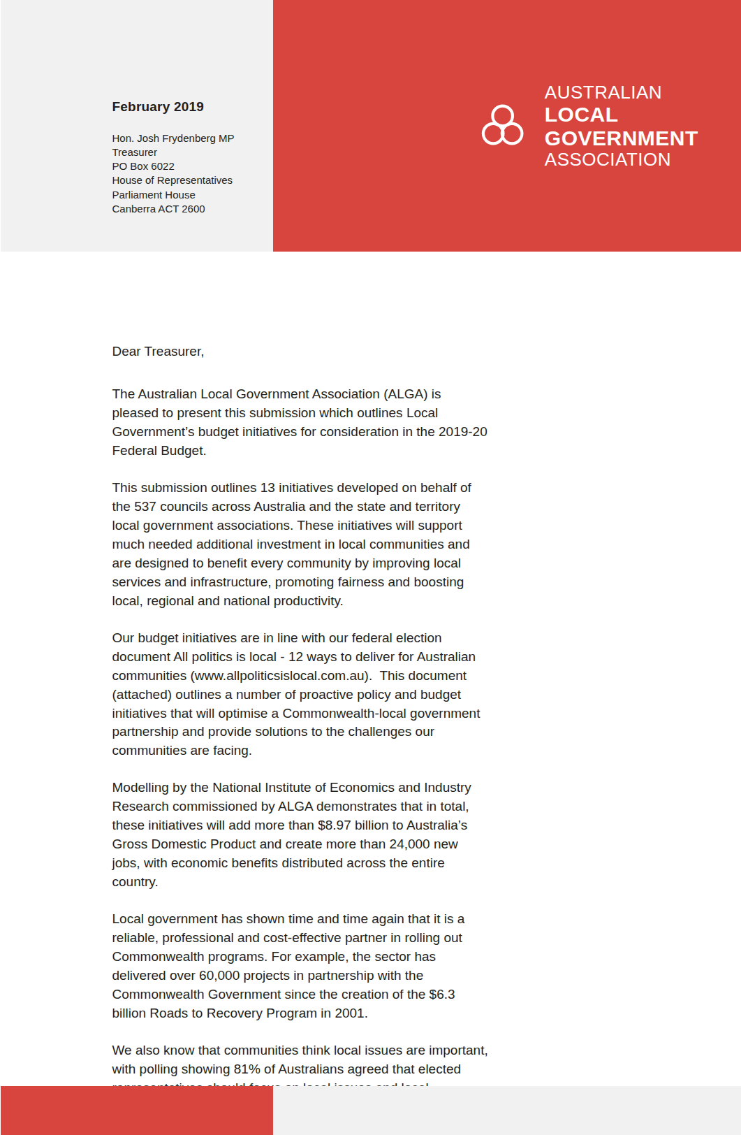February 2019
Hon. Josh Frydenberg MP
Treasurer
PO Box 6022
House of Representatives
Parliament House
Canberra ACT 2600
AUSTRALIAN
LOCAL GOVERNMENT
ASSOCIATION
Dear Treasurer,
The Australian Local Government Association (ALGA) is pleased to present this submission which outlines Local Government’s budget initiatives for consideration in the 2019-20 Federal Budget.
This submission outlines 13 initiatives developed on behalf of the 537 councils across Australia and the state and territory local government associations. These initiatives will support much needed additional investment in local communities and are designed to benefit every community by improving local services and infrastructure, promoting fairness and boosting local, regional and national productivity.
Our budget initiatives are in line with our federal election document All politics is local - 12 ways to deliver for Australian communities (www.allpoliticsislocal.com.au). This document (attached) outlines a number of proactive policy and budget initiatives that will optimise a Commonwealth-local government partnership and provide solutions to the challenges our communities are facing.
Modelling by the National Institute of Economics and Industry Research commissioned by ALGA demonstrates that in total, these initiatives will add more than $8.97 billion to Australia’s Gross Domestic Product and create more than 24,000 new jobs, with economic benefits distributed across the entire country.
Local government has shown time and time again that it is a reliable, professional and cost-effective partner in rolling out Commonwealth programs. For example, the sector has delivered over 60,000 projects in partnership with the Commonwealth Government since the creation of the $6.3 billion Roads to Recovery Program in 2001.
We also know that communities think local issues are important, with polling showing 81% of Australians agreed that elected representatives should focus on local issues and local communities.